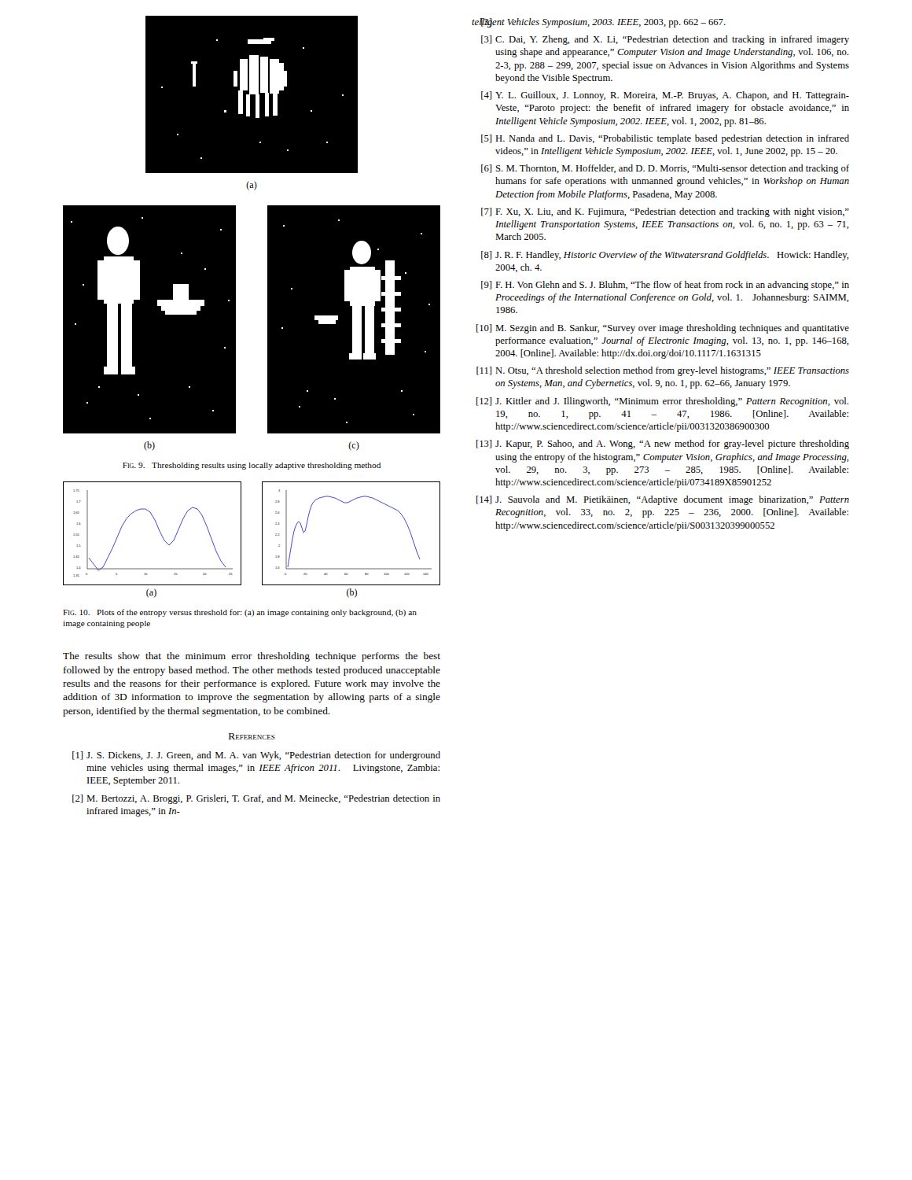(a)
(b)
(c)
Fig. 9. Thresholding results using locally adaptive thresholding method
1.75 1.7 1.65 1.6 1.55 1.5 1.45 1.4 1.35 0 5 10 15 20 25
3 2.8 2.6 2.4 2.2 2 1.8 1.6 0 20 40 60 80 100 120 140
(a)
(b)
Fig. 10. Plots of the entropy versus threshold for: (a) an image containing only background, (b) an image containing people
The results show that the minimum error thresholding technique performs the best followed by the entropy based method. The other methods tested produced unacceptable results and the reasons for their performance is explored. Future work may involve the addition of 3D information to improve the segmentation by allowing parts of a single person, identified by the thermal segmentation, to be combined.
References
J. S. Dickens, J. J. Green, and M. A. van Wyk, “Pedestrian detection for underground mine vehicles using thermal images,” in IEEE Africon 2011. Livingstone, Zambia: IEEE, September 2011.
M. Bertozzi, A. Broggi, P. Grisleri, T. Graf, and M. Meinecke, “Pedestrian detection in infrared images,” in In-
telligent Vehicles Symposium, 2003. IEEE, 2003, pp. 662 – 667.
C. Dai, Y. Zheng, and X. Li, “Pedestrian detection and tracking in infrared imagery using shape and appearance,” Computer Vision and Image Understanding, vol. 106, no. 2-3, pp. 288 – 299, 2007, special issue on Advances in Vision Algorithms and Systems beyond the Visible Spectrum.
Y. L. Guilloux, J. Lonnoy, R. Moreira, M.-P. Bruyas, A. Chapon, and H. Tattegrain-Veste, “Paroto project: the benefit of infrared imagery for obstacle avoidance,” in Intelligent Vehicle Symposium, 2002. IEEE, vol. 1, 2002, pp. 81–86.
H. Nanda and L. Davis, “Probabilistic template based pedestrian detection in infrared videos,” in Intelligent Vehicle Symposium, 2002. IEEE, vol. 1, June 2002, pp. 15 – 20.
S. M. Thornton, M. Hoffelder, and D. D. Morris, “Multi-sensor detection and tracking of humans for safe operations with unmanned ground vehicles,” in Workshop on Human Detection from Mobile Platforms, Pasadena, May 2008.
F. Xu, X. Liu, and K. Fujimura, “Pedestrian detection and tracking with night vision,” Intelligent Transportation Systems, IEEE Transactions on, vol. 6, no. 1, pp. 63 – 71, March 2005.
J. R. F. Handley, Historic Overview of the Witwatersrand Goldfields. Howick: Handley, 2004, ch. 4.
F. H. Von Glehn and S. J. Bluhm, “The flow of heat from rock in an advancing stope,” in Proceedings of the International Conference on Gold, vol. 1. Johannesburg: SAIMM, 1986.
M. Sezgin and B. Sankur, “Survey over image thresholding techniques and quantitative performance evaluation,” Journal of Electronic Imaging, vol. 13, no. 1, pp. 146–168, 2004. [Online]. Available: http://dx.doi.org/doi/10.1117/1.1631315
N. Otsu, “A threshold selection method from grey-level histograms,” IEEE Transactions on Systems, Man, and Cybernetics, vol. 9, no. 1, pp. 62–66, January 1979.
J. Kittler and J. Illingworth, “Minimum error thresholding,” Pattern Recognition, vol. 19, no. 1, pp. 41 – 47, 1986. [Online]. Available: http://www.sciencedirect.com/science/article/pii/0031320386900300
J. Kapur, P. Sahoo, and A. Wong, “A new method for gray-level picture thresholding using the entropy of the histogram,” Computer Vision, Graphics, and Image Processing, vol. 29, no. 3, pp. 273 – 285, 1985. [Online]. Available: http://www.sciencedirect.com/science/article/pii/0734189X85901252
J. Sauvola and M. Pietikäinen, “Adaptive document image binarization,” Pattern Recognition, vol. 33, no. 2, pp. 225 – 236, 2000. [Online]. Available: http://www.sciencedirect.com/science/article/pii/S0031320399000552